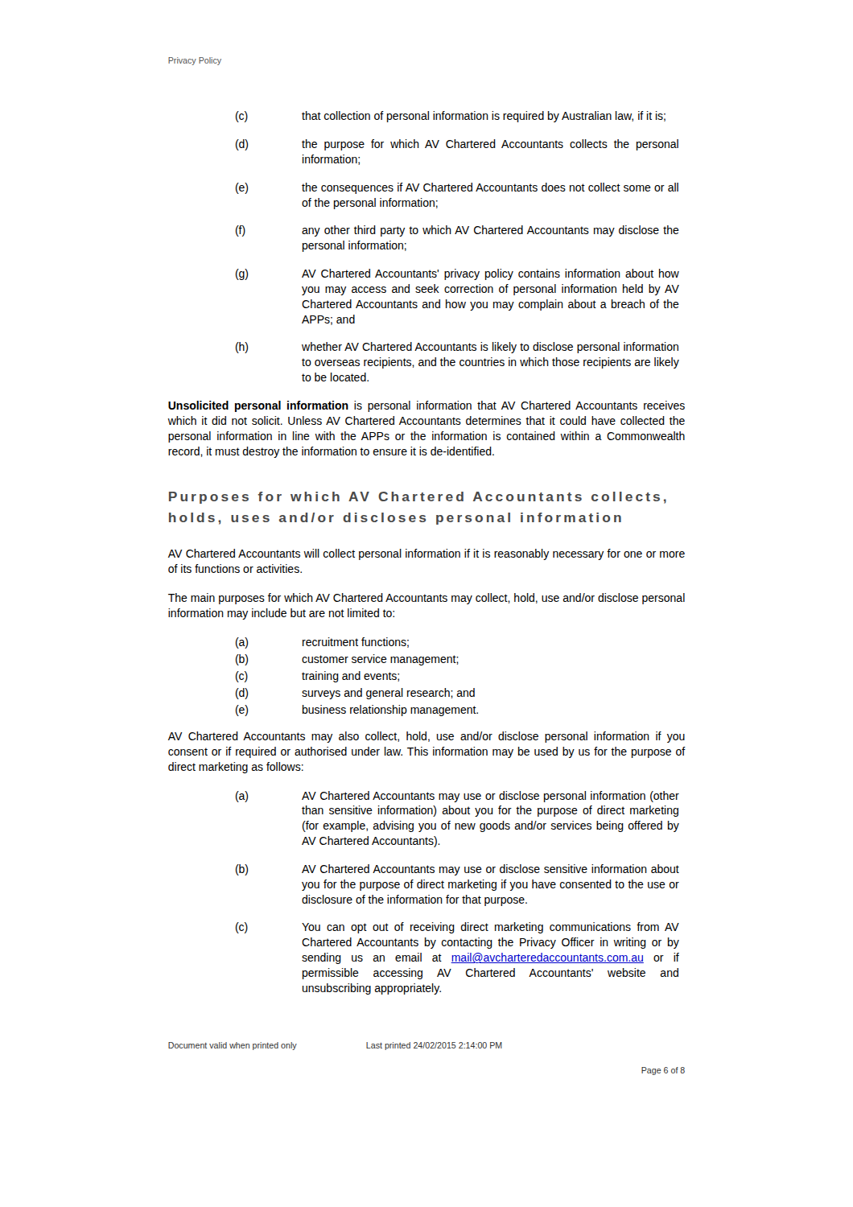Privacy Policy
(c) that collection of personal information is required by Australian law, if it is;
(d) the purpose for which AV Chartered Accountants collects the personal information;
(e) the consequences if AV Chartered Accountants does not collect some or all of the personal information;
(f) any other third party to which AV Chartered Accountants may disclose the personal information;
(g) AV Chartered Accountants' privacy policy contains information about how you may access and seek correction of personal information held by AV Chartered Accountants and how you may complain about a breach of the APPs; and
(h) whether AV Chartered Accountants is likely to disclose personal information to overseas recipients, and the countries in which those recipients are likely to be located.
Unsolicited personal information is personal information that AV Chartered Accountants receives which it did not solicit. Unless AV Chartered Accountants determines that it could have collected the personal information in line with the APPs or the information is contained within a Commonwealth record, it must destroy the information to ensure it is de-identified.
Purposes for which AV Chartered Accountants collects, holds, uses and/or discloses personal information
AV Chartered Accountants will collect personal information if it is reasonably necessary for one or more of its functions or activities.
The main purposes for which AV Chartered Accountants may collect, hold, use and/or disclose personal information may include but are not limited to:
(a) recruitment functions;
(b) customer service management;
(c) training and events;
(d) surveys and general research; and
(e) business relationship management.
AV Chartered Accountants may also collect, hold, use and/or disclose personal information if you consent or if required or authorised under law. This information may be used by us for the purpose of direct marketing as follows:
(a) AV Chartered Accountants may use or disclose personal information (other than sensitive information) about you for the purpose of direct marketing (for example, advising you of new goods and/or services being offered by AV Chartered Accountants).
(b) AV Chartered Accountants may use or disclose sensitive information about you for the purpose of direct marketing if you have consented to the use or disclosure of the information for that purpose.
(c) You can opt out of receiving direct marketing communications from AV Chartered Accountants by contacting the Privacy Officer in writing or by sending us an email at mail@avcharteredaccountants.com.au or if permissible accessing AV Chartered Accountants' website and unsubscribing appropriately.
Document valid when printed only Last printed 24/02/2015 2:14:00 PM Page 6 of 8